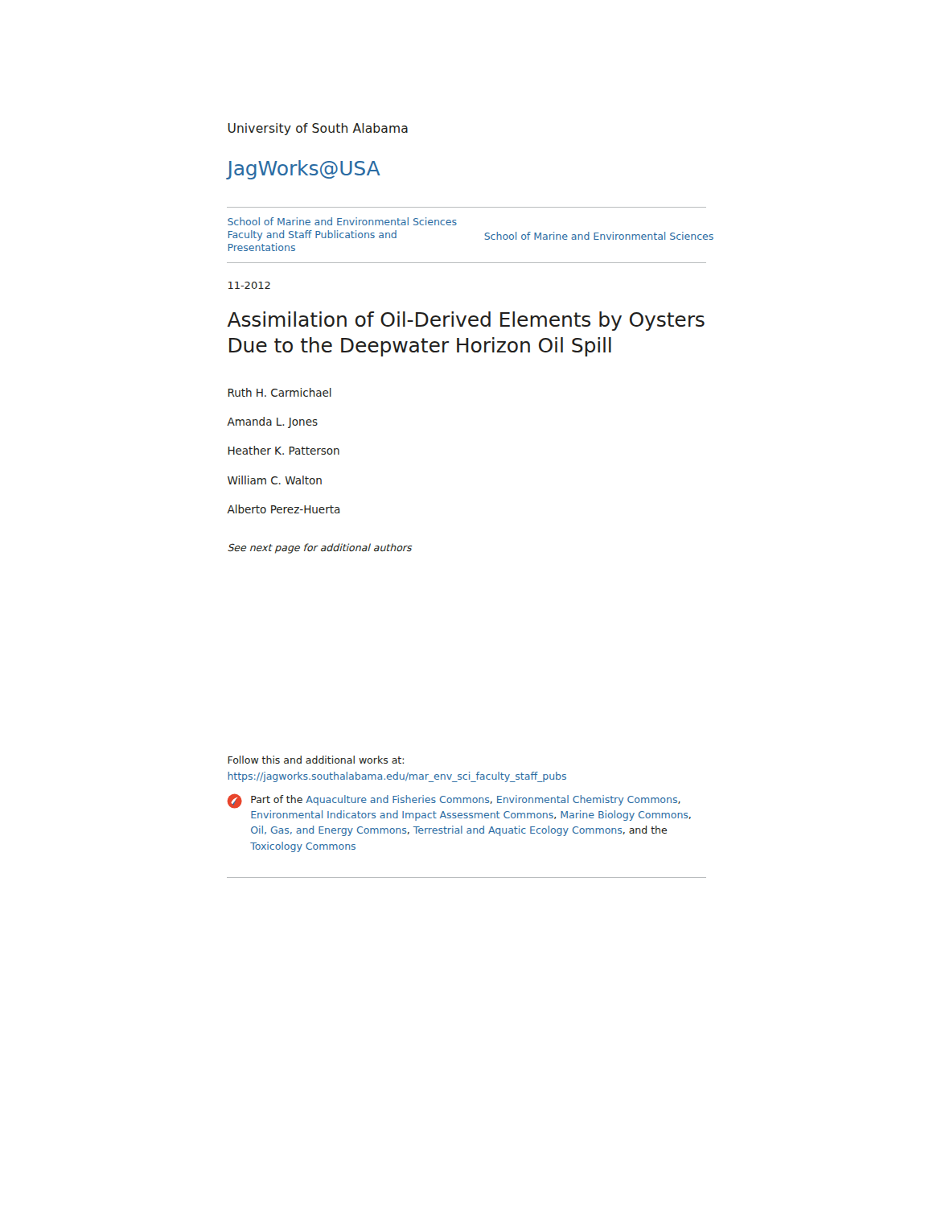University of South Alabama
JagWorks@USA
School of Marine and Environmental Sciences Faculty and Staff Publications and Presentations
School of Marine and Environmental Sciences
11-2012
Assimilation of Oil-Derived Elements by Oysters Due to the Deepwater Horizon Oil Spill
Ruth H. Carmichael
Amanda L. Jones
Heather K. Patterson
William C. Walton
Alberto Perez-Huerta
See next page for additional authors
Follow this and additional works at: https://jagworks.southalabama.edu/mar_env_sci_faculty_staff_pubs
Part of the Aquaculture and Fisheries Commons, Environmental Chemistry Commons, Environmental Indicators and Impact Assessment Commons, Marine Biology Commons, Oil, Gas, and Energy Commons, Terrestrial and Aquatic Ecology Commons, and the Toxicology Commons